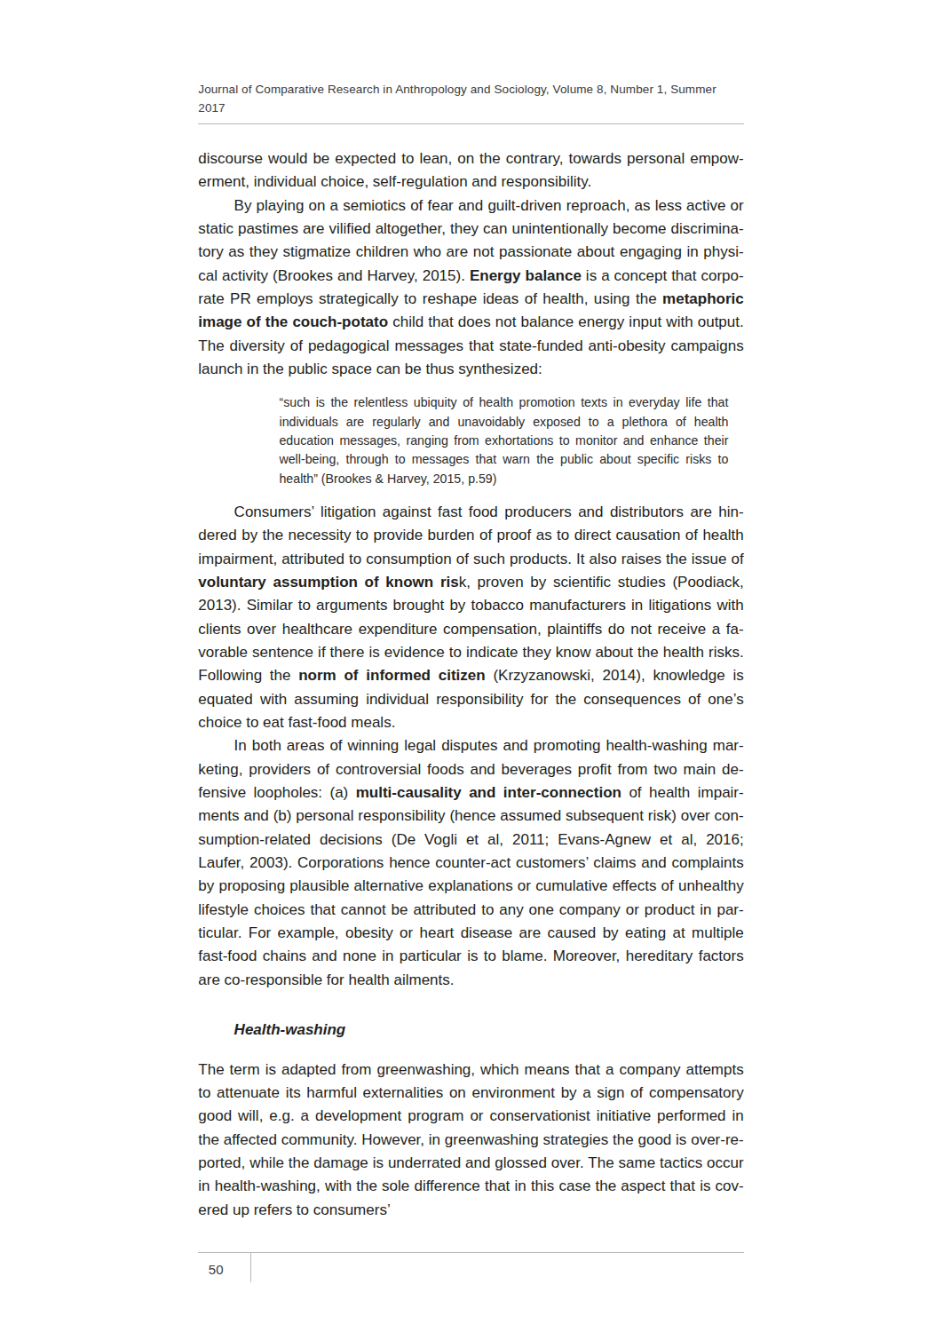Journal of Comparative Research in Anthropology and Sociology, Volume 8, Number 1, Summer 2017
discourse would be expected to lean, on the contrary, towards personal empowerment, individual choice, self-regulation and responsibility.
By playing on a semiotics of fear and guilt-driven reproach, as less active or static pastimes are vilified altogether, they can unintentionally become discriminatory as they stigmatize children who are not passionate about engaging in physical activity (Brookes and Harvey, 2015). Energy balance is a concept that corporate PR employs strategically to reshape ideas of health, using the metaphoric image of the couch-potato child that does not balance energy input with output. The diversity of pedagogical messages that state-funded anti-obesity campaigns launch in the public space can be thus synthesized:
“such is the relentless ubiquity of health promotion texts in everyday life that individuals are regularly and unavoidably exposed to a plethora of health education messages, ranging from exhortations to monitor and enhance their well-being, through to messages that warn the public about specific risks to health” (Brookes & Harvey, 2015, p.59)
Consumers’ litigation against fast food producers and distributors are hindered by the necessity to provide burden of proof as to direct causation of health impairment, attributed to consumption of such products. It also raises the issue of voluntary assumption of known risk, proven by scientific studies (Poodiack, 2013). Similar to arguments brought by tobacco manufacturers in litigations with clients over healthcare expenditure compensation, plaintiffs do not receive a favorable sentence if there is evidence to indicate they know about the health risks. Following the norm of informed citizen (Krzyzanowski, 2014), knowledge is equated with assuming individual responsibility for the consequences of one’s choice to eat fast-food meals.
In both areas of winning legal disputes and promoting health-washing marketing, providers of controversial foods and beverages profit from two main defensive loopholes: (a) multi-causality and inter-connection of health impairments and (b) personal responsibility (hence assumed subsequent risk) over consumption-related decisions (De Vogli et al, 2011; Evans-Agnew et al, 2016; Laufer, 2003). Corporations hence counter-act customers’ claims and complaints by proposing plausible alternative explanations or cumulative effects of unhealthy lifestyle choices that cannot be attributed to any one company or product in particular. For example, obesity or heart disease are caused by eating at multiple fast-food chains and none in particular is to blame. Moreover, hereditary factors are co-responsible for health ailments.
Health-washing
The term is adapted from greenwashing, which means that a company attempts to attenuate its harmful externalities on environment by a sign of compensatory good will, e.g. a development program or conservationist initiative performed in the affected community. However, in greenwashing strategies the good is over-reported, while the damage is underrated and glossed over. The same tactics occur in health-washing, with the sole difference that in this case the aspect that is covered up refers to consumers’
50